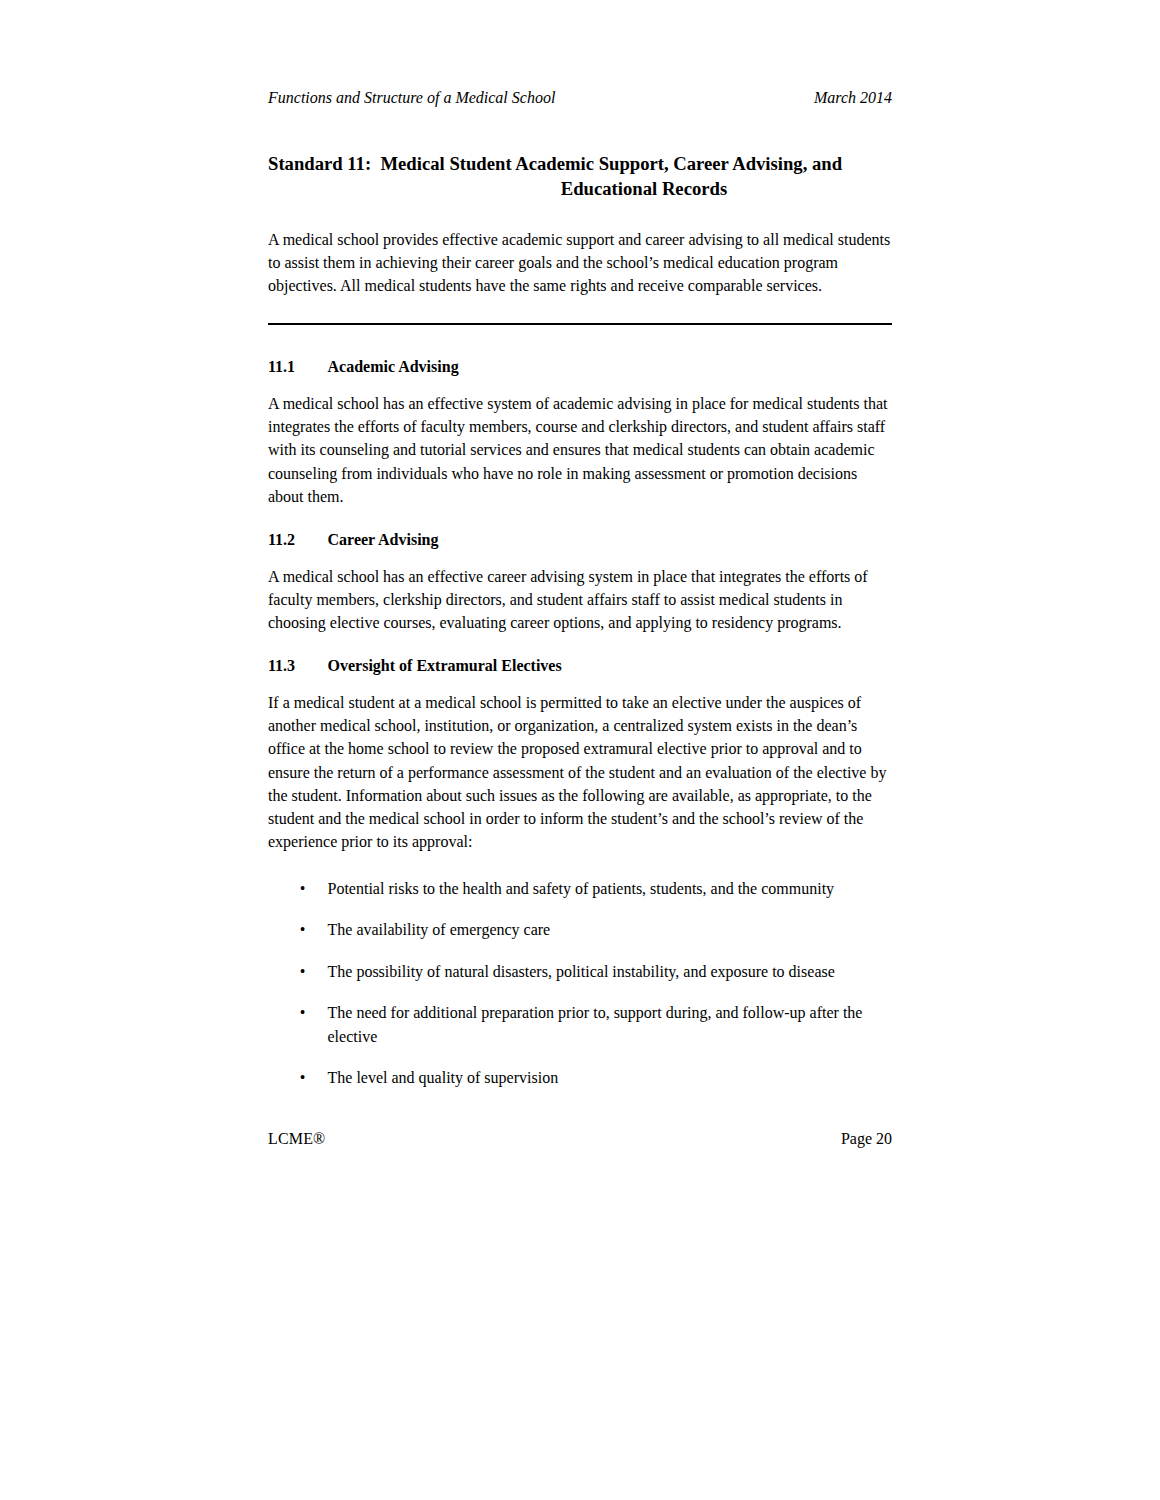Functions and Structure of a Medical School March 2014
Standard 11: Medical Student Academic Support, Career Advising, and Educational Records
A medical school provides effective academic support and career advising to all medical students to assist them in achieving their career goals and the school’s medical education program objectives. All medical students have the same rights and receive comparable services.
11.1 Academic Advising
A medical school has an effective system of academic advising in place for medical students that integrates the efforts of faculty members, course and clerkship directors, and student affairs staff with its counseling and tutorial services and ensures that medical students can obtain academic counseling from individuals who have no role in making assessment or promotion decisions about them.
11.2 Career Advising
A medical school has an effective career advising system in place that integrates the efforts of faculty members, clerkship directors, and student affairs staff to assist medical students in choosing elective courses, evaluating career options, and applying to residency programs.
11.3 Oversight of Extramural Electives
If a medical student at a medical school is permitted to take an elective under the auspices of another medical school, institution, or organization, a centralized system exists in the dean’s office at the home school to review the proposed extramural elective prior to approval and to ensure the return of a performance assessment of the student and an evaluation of the elective by the student. Information about such issues as the following are available, as appropriate, to the student and the medical school in order to inform the student’s and the school’s review of the experience prior to its approval:
Potential risks to the health and safety of patients, students, and the community
The availability of emergency care
The possibility of natural disasters, political instability, and exposure to disease
The need for additional preparation prior to, support during, and follow-up after the elective
The level and quality of supervision
LCME® Page 20